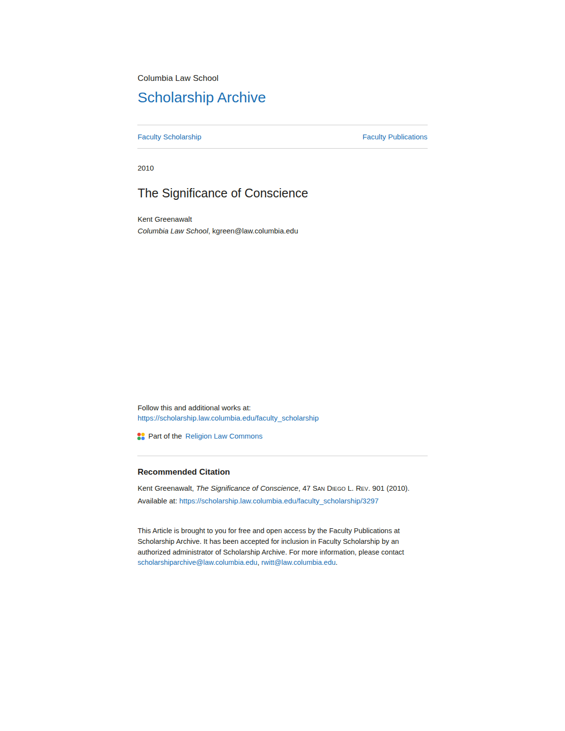Columbia Law School
Scholarship Archive
Faculty Scholarship
Faculty Publications
2010
The Significance of Conscience
Kent Greenawalt Columbia Law School, kgreen@law.columbia.edu
Follow this and additional works at: https://scholarship.law.columbia.edu/faculty_scholarship
Part of the Religion Law Commons
Recommended Citation
Kent Greenawalt, The Significance of Conscience, 47 San Diego L. Rev. 901 (2010).
Available at: https://scholarship.law.columbia.edu/faculty_scholarship/3297
This Article is brought to you for free and open access by the Faculty Publications at Scholarship Archive. It has been accepted for inclusion in Faculty Scholarship by an authorized administrator of Scholarship Archive. For more information, please contact scholarshiparchive@law.columbia.edu, rwitt@law.columbia.edu.